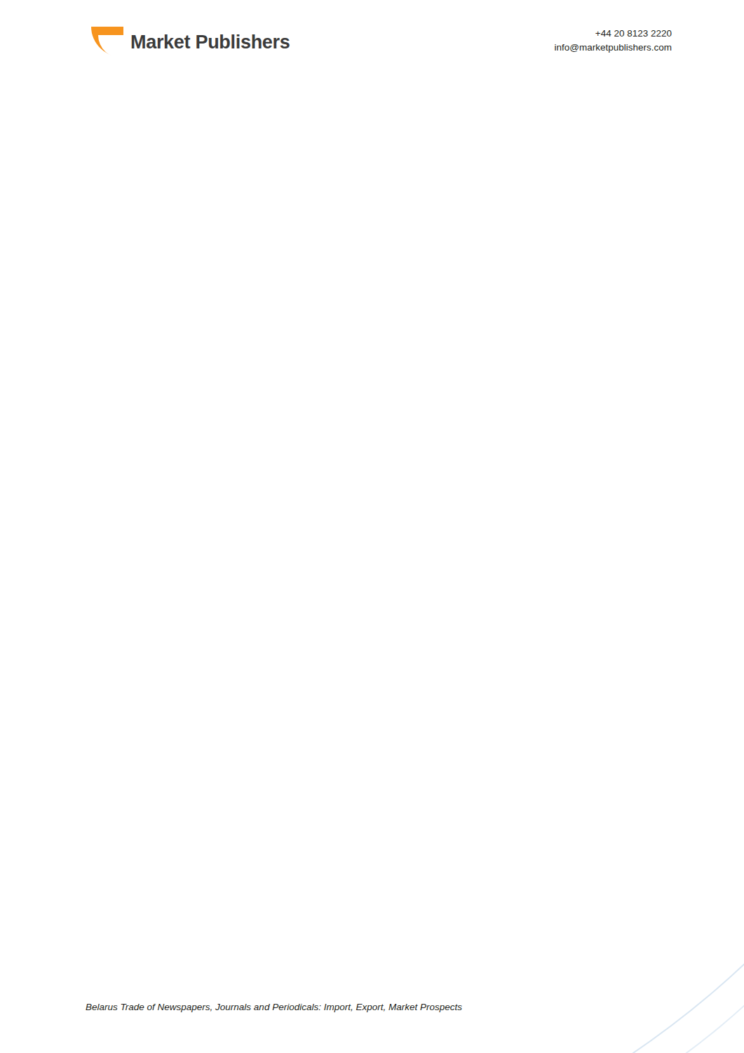Market Publishers
+44 20 8123 2220
info@marketpublishers.com
Belarus Trade of Newspapers, Journals and Periodicals: Import, Export, Market Prospects